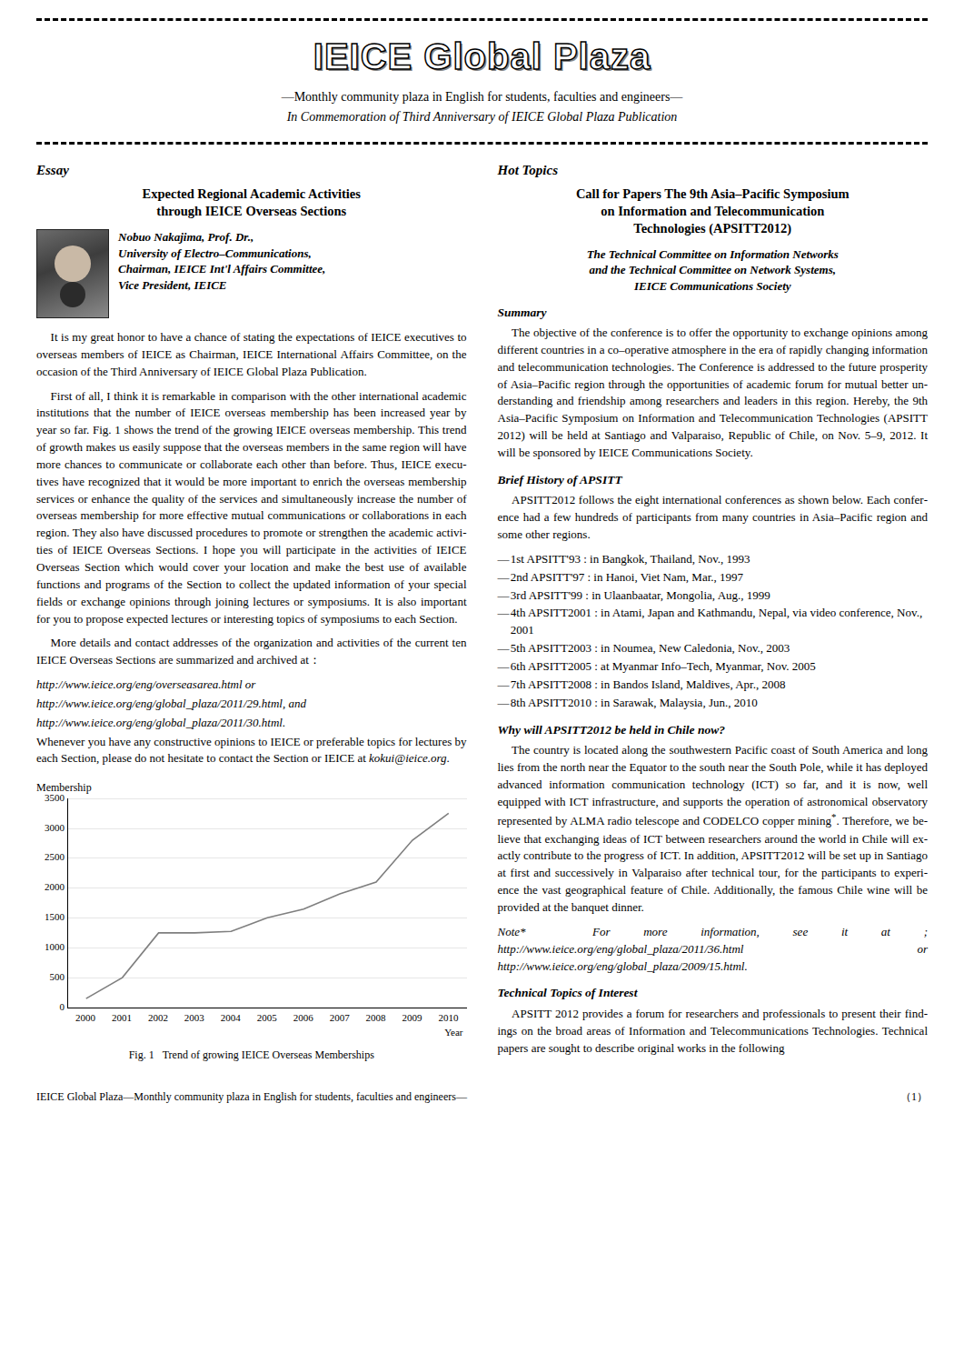IEICE Global Plaza
—Monthly community plaza in English for students, faculties and engineers—
In Commemoration of Third Anniversary of IEICE Global Plaza Publication
Essay
Expected Regional Academic Activities
through IEICE Overseas Sections
Nobuo Nakajima, Prof. Dr.,
University of Electro–Communications,
Chairman, IEICE Int'l Affairs Committee,
Vice President, IEICE
It is my great honor to have a chance of stating the expectations of IEICE executives to overseas members of IEICE as Chairman, IEICE International Affairs Committee, on the occasion of the Third Anniversary of IEICE Global Plaza Publication.
First of all, I think it is remarkable in comparison with the other international academic institutions that the number of IEICE overseas membership has been increased year by year so far. Fig. 1 shows the trend of the growing IEICE overseas membership. This trend of growth makes us easily suppose that the overseas members in the same region will have more chances to communicate or collaborate each other than before. Thus, IEICE executives have recognized that it would be more important to enrich the overseas membership services or enhance the quality of the services and simultaneously increase the number of overseas membership for more effective mutual communications or collaborations in each region. They also have discussed procedures to promote or strengthen the academic activities of IEICE Overseas Sections. I hope you will participate in the activities of IEICE Overseas Section which would cover your location and make the best use of available functions and programs of the Section to collect the updated information of your special fields or exchange opinions through joining lectures or symposiums. It is also important for you to propose expected lectures or interesting topics of symposiums to each Section.
More details and contact addresses of the organization and activities of the current ten IEICE Overseas Sections are summarized and archived at：
http://www.ieice.org/eng/overseasarea.html or
http://www.ieice.org/eng/global_plaza/2011/29.html, and
http://www.ieice.org/eng/global_plaza/2011/30.html.
Whenever you have any constructive opinions to IEICE or preferable topics for lectures by each Section, please do not hesitate to contact the Section or IEICE at kokui@ieice.org.
Membership
3500
3000
2500
2000
1500
1000
500
0
20002001200220032004200520062007200820092010
Year
Fig. 1 Trend of growing IEICE Overseas Memberships
Hot Topics
Call for Papers The 9th Asia–Pacific Symposium
on Information and Telecommunication
Technologies (APSITT2012)
The Technical Committee on Information Networks
and the Technical Committee on Network Systems,
IEICE Communications Society
Summary
The objective of the conference is to offer the opportunity to exchange opinions among different countries in a co–operative atmosphere in the era of rapidly changing information and telecommunication technologies. The Conference is addressed to the future prosperity of Asia–Pacific region through the opportunities of academic forum for mutual better understanding and friendship among researchers and leaders in this region. Hereby, the 9th Asia–Pacific Symposium on Information and Telecommunication Technologies (APSITT 2012) will be held at Santiago and Valparaiso, Republic of Chile, on Nov. 5–9, 2012. It will be sponsored by IEICE Communications Society.
Brief History of APSITT
APSITT2012 follows the eight international conferences as shown below. Each conference had a few hundreds of participants from many countries in Asia–Pacific region and some other regions.
1st APSITT'93 : in Bangkok, Thailand, Nov., 1993
2nd APSITT'97 : in Hanoi, Viet Nam, Mar., 1997
3rd APSITT'99 : in Ulaanbaatar, Mongolia, Aug., 1999
4th APSITT2001 : in Atami, Japan and Kathmandu, Nepal, via video conference, Nov., 2001
5th APSITT2003 : in Noumea, New Caledonia, Nov., 2003
6th APSITT2005 : at Myanmar Info–Tech, Myanmar, Nov. 2005
7th APSITT2008 : in Bandos Island, Maldives, Apr., 2008
8th APSITT2010 : in Sarawak, Malaysia, Jun., 2010
Why will APSITT2012 be held in Chile now?
The country is located along the southwestern Pacific coast of South America and long lies from the north near the Equator to the south near the South Pole, while it has deployed advanced information communication technology (ICT) so far, and it is now, well equipped with ICT infrastructure, and supports the operation of astronomical observatory represented by ALMA radio telescope and CODELCO copper mining*. Therefore, we believe that exchanging ideas of ICT between researchers around the world in Chile will exactly contribute to the progress of ICT. In addition, APSITT2012 will be set up in Santiago at first and successively in Valparaiso after technical tour, for the participants to experience the vast geographical feature of Chile. Additionally, the famous Chile wine will be provided at the banquet dinner.
Note* For more information, see it at ; http://www.ieice.org/eng/global_plaza/2011/36.html or http://www.ieice.org/eng/global_plaza/2009/15.html.
Technical Topics of Interest
APSITT 2012 provides a forum for researchers and professionals to present their findings on the broad areas of Information and Telecommunications Technologies. Technical papers are sought to describe original works in the following
IEICE Global Plaza—Monthly community plaza in English for students, faculties and engineers—
（1）